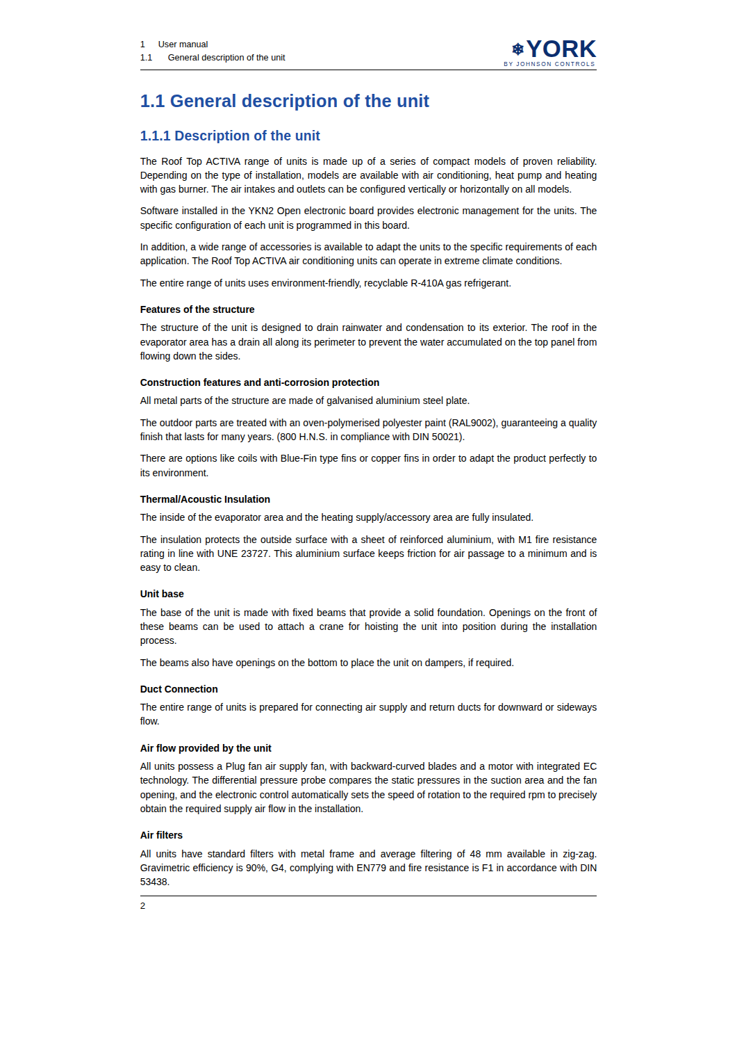1 User manual
1.1 General description of the unit
❄YORK
BY JOHNSON CONTROLS
1.1 General description of the unit
1.1.1 Description of the unit
The Roof Top ACTIVA range of units is made up of a series of compact models of proven reliability. Depending on the type of installation, models are available with air conditioning, heat pump and heating with gas burner. The air intakes and outlets can be configured vertically or horizontally on all models.
Software installed in the YKN2 Open electronic board provides electronic management for the units. The specific configuration of each unit is programmed in this board.
In addition, a wide range of accessories is available to adapt the units to the specific requirements of each application. The Roof Top ACTIVA air conditioning units can operate in extreme climate conditions.
The entire range of units uses environment-friendly, recyclable R-410A gas refrigerant.
Features of the structure
The structure of the unit is designed to drain rainwater and condensation to its exterior. The roof in the evaporator area has a drain all along its perimeter to prevent the water accumulated on the top panel from flowing down the sides.
Construction features and anti-corrosion protection
All metal parts of the structure are made of galvanised aluminium steel plate.
The outdoor parts are treated with an oven-polymerised polyester paint (RAL9002), guaranteeing a quality finish that lasts for many years. (800 H.N.S. in compliance with DIN 50021).
There are options like coils with Blue-Fin type fins or copper fins in order to adapt the product perfectly to its environment.
Thermal/Acoustic Insulation
The inside of the evaporator area and the heating supply/accessory area are fully insulated.
The insulation protects the outside surface with a sheet of reinforced aluminium, with M1 fire resistance rating in line with UNE 23727. This aluminium surface keeps friction for air passage to a minimum and is easy to clean.
Unit base
The base of the unit is made with fixed beams that provide a solid foundation. Openings on the front of these beams can be used to attach a crane for hoisting the unit into position during the installation process.
The beams also have openings on the bottom to place the unit on dampers, if required.
Duct Connection
The entire range of units is prepared for connecting air supply and return ducts for downward or sideways flow.
Air flow provided by the unit
All units possess a Plug fan air supply fan, with backward-curved blades and a motor with integrated EC technology. The differential pressure probe compares the static pressures in the suction area and the fan opening, and the electronic control automatically sets the speed of rotation to the required rpm to precisely obtain the required supply air flow in the installation.
Air filters
All units have standard filters with metal frame and average filtering of 48 mm available in zig-zag. Gravimetric efficiency is 90%, G4, complying with EN779 and fire resistance is F1 in accordance with DIN 53438.
2